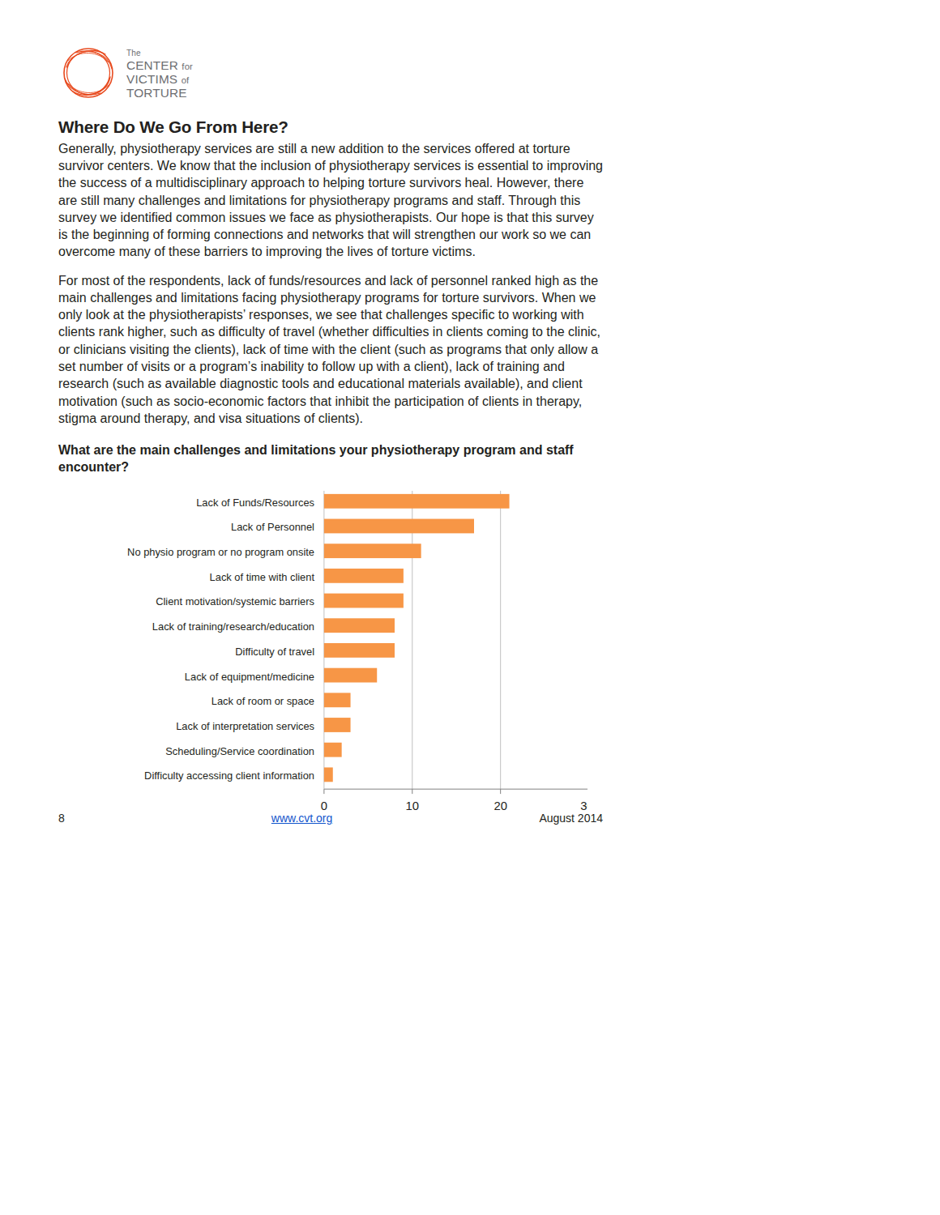The
CENTER for
VICTIMS of
TORTURE
Where Do We Go From Here?
Generally, physiotherapy services are still a new addition to the services offered at torture survivor centers. We know that the inclusion of physiotherapy services is essential to improving the success of a multidisciplinary approach to helping torture survivors heal. However, there are still many challenges and limitations for physiotherapy programs and staff. Through this survey we identified common issues we face as physiotherapists. Our hope is that this survey is the beginning of forming connections and networks that will strengthen our work so we can overcome many of these barriers to improving the lives of torture victims.
For most of the respondents, lack of funds/resources and lack of personnel ranked high as the main challenges and limitations facing physiotherapy programs for torture survivors. When we only look at the physiotherapists’ responses, we see that challenges specific to working with clients rank higher, such as difficulty of travel (whether difficulties in clients coming to the clinic, or clinicians visiting the clients), lack of time with the client (such as programs that only allow a set number of visits or a program’s inability to follow up with a client), lack of training and research (such as available diagnostic tools and educational materials available), and client motivation (such as socio-economic factors that inhibit the participation of clients in therapy, stigma around therapy, and visa situations of clients).
What are the main challenges and limitations your physiotherapy program and staff encounter?
Lack of Funds/Resources Lack of Personnel No physio program or no program onsite Lack of time with client Client motivation/systemic barriers Lack of training/research/education Difficulty of travel Lack of equipment/medicine Lack of room or space Lack of interpretation services Scheduling/Service coordination Difficulty accessing client information 0 10 20 30
8
www.cvt.org
August 2014